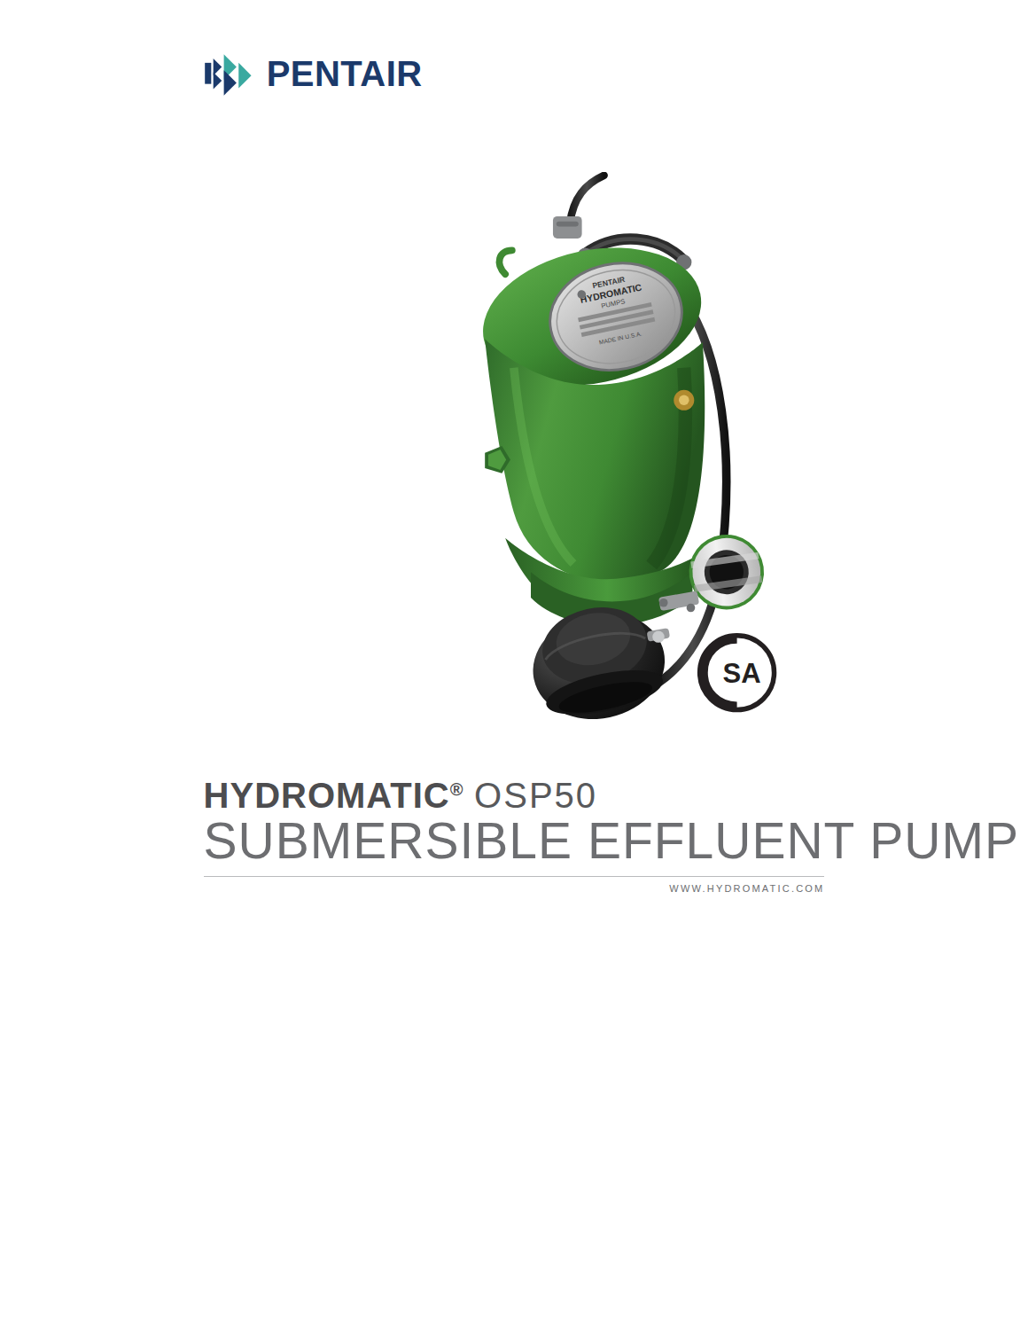PENTAIR
PENTAIR HYDROMATIC PUMPS MADE IN U.S.A.
SA
HYDROMATIC® OSP50
SUBMERSIBLE EFFLUENT PUMP
WWW.HYDROMATIC.COM